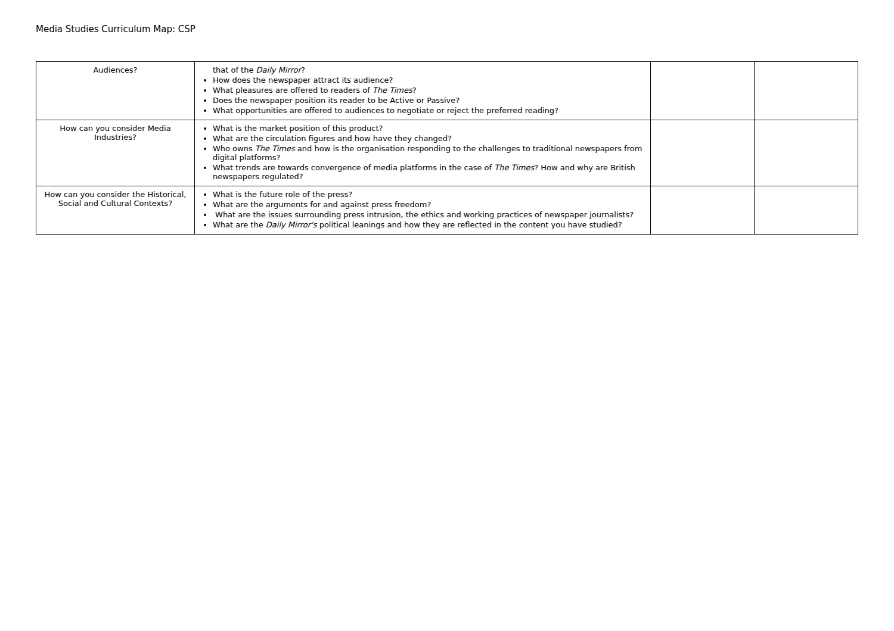Media Studies Curriculum Map: CSP
| Audiences? | that of the Daily Mirror ? How does the newspaper attract its audience? What pleasures are offered to readers of The Times ? Does the newspaper position its reader to be Active or Passive? What opportunities are offered to audiences to negotiate or reject the preferred reading? | | |
| How can you consider Media Industries? | What is the market position of this product? What are the circulation figures and how have they changed? Who owns The Times and how is the organisation responding to the challenges to traditional newspapers from digital platforms? What trends are towards convergence of media platforms in the case of The Times ? How and why are British newspapers regulated? | | |
| How can you consider the Historical, Social and Cultural Contexts? | What is the future role of the press? What are the arguments for and against press freedom? What are the issues surrounding press intrusion, the ethics and working practices of newspaper journalists? What are the Daily Mirror's political leanings and how they are reflected in the content you have studied? | | |